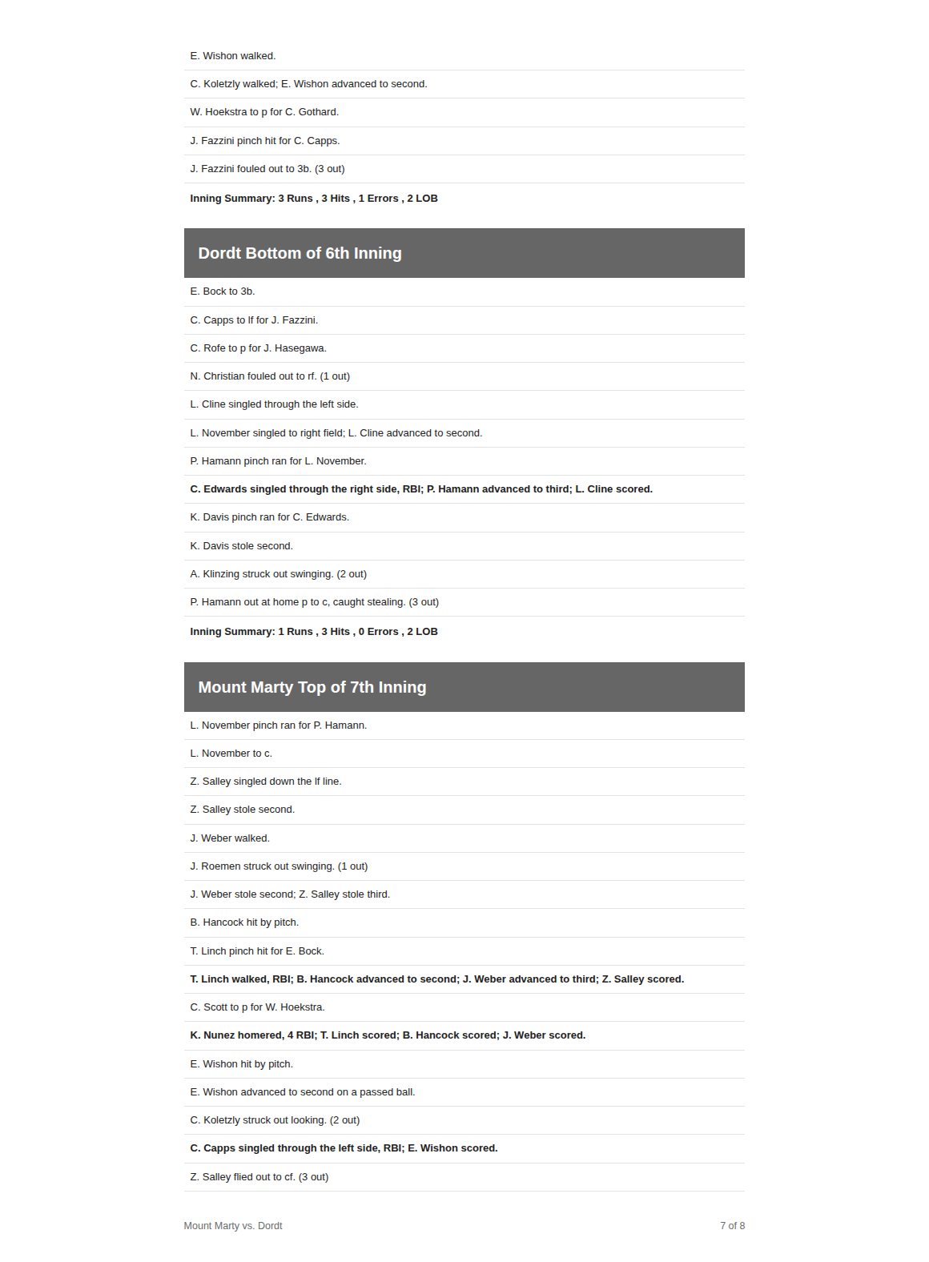E. Wishon walked.
C. Koletzly walked; E. Wishon advanced to second.
W. Hoekstra to p for C. Gothard.
J. Fazzini pinch hit for C. Capps.
J. Fazzini fouled out to 3b. (3 out)
Inning Summary: 3 Runs , 3 Hits , 1 Errors , 2 LOB
Dordt Bottom of 6th Inning
E. Bock to 3b.
C. Capps to lf for J. Fazzini.
C. Rofe to p for J. Hasegawa.
N. Christian fouled out to rf. (1 out)
L. Cline singled through the left side.
L. November singled to right field; L. Cline advanced to second.
P. Hamann pinch ran for L. November.
C. Edwards singled through the right side, RBI; P. Hamann advanced to third; L. Cline scored.
K. Davis pinch ran for C. Edwards.
K. Davis stole second.
A. Klinzing struck out swinging. (2 out)
P. Hamann out at home p to c, caught stealing. (3 out)
Inning Summary: 1 Runs , 3 Hits , 0 Errors , 2 LOB
Mount Marty Top of 7th Inning
L. November pinch ran for P. Hamann.
L. November to c.
Z. Salley singled down the lf line.
Z. Salley stole second.
J. Weber walked.
J. Roemen struck out swinging. (1 out)
J. Weber stole second; Z. Salley stole third.
B. Hancock hit by pitch.
T. Linch pinch hit for E. Bock.
T. Linch walked, RBI; B. Hancock advanced to second; J. Weber advanced to third; Z. Salley scored.
C. Scott to p for W. Hoekstra.
K. Nunez homered, 4 RBI; T. Linch scored; B. Hancock scored; J. Weber scored.
E. Wishon hit by pitch.
E. Wishon advanced to second on a passed ball.
C. Koletzly struck out looking. (2 out)
C. Capps singled through the left side, RBI; E. Wishon scored.
Z. Salley flied out to cf. (3 out)
Mount Marty vs. Dordt 7 of 8